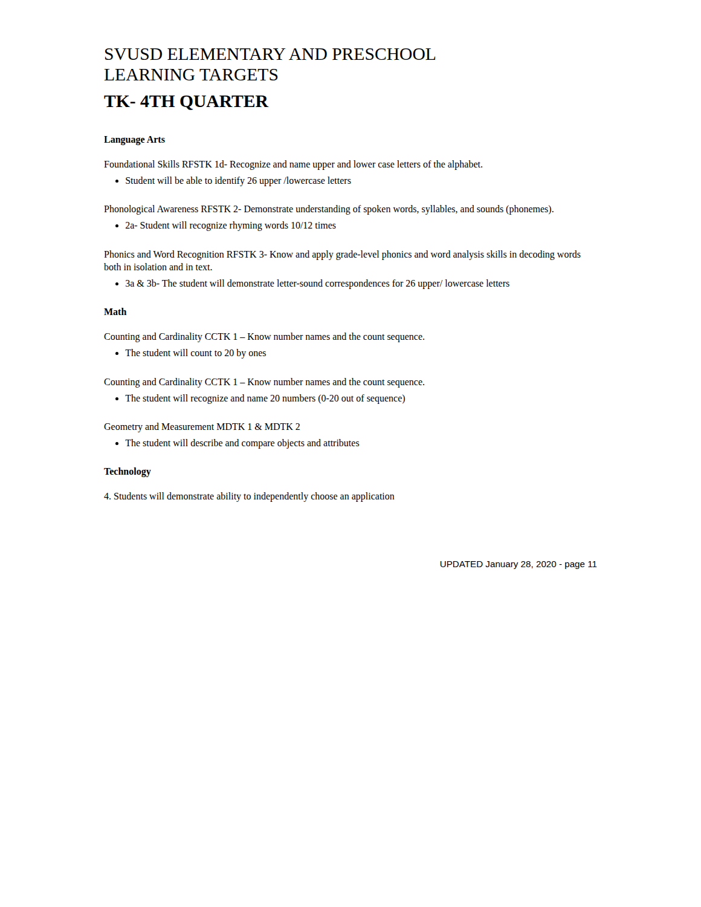SVUSD ELEMENTARY AND PRESCHOOL
LEARNING TARGETS
TK- 4TH QUARTER
Language Arts
Foundational Skills RFSTK 1d- Recognize and name upper and lower case letters of the alphabet.
Student will be able to identify 26 upper /lowercase letters
Phonological Awareness RFSTK 2- Demonstrate understanding of spoken words, syllables, and sounds (phonemes).
2a- Student will recognize rhyming words 10/12 times
Phonics and Word Recognition RFSTK 3- Know and apply grade-level phonics and word analysis skills in decoding words both in isolation and in text.
3a & 3b- The student will demonstrate letter-sound correspondences for 26 upper/ lowercase letters
Math
Counting and Cardinality CCTK 1 – Know number names and the count sequence.
The student will count to 20 by ones
Counting and Cardinality CCTK 1 – Know number names and the count sequence.
The student will recognize and name 20 numbers (0-20 out of sequence)
Geometry and Measurement MDTK 1 & MDTK 2
The student will describe and compare objects and attributes
Technology
4. Students will demonstrate ability to independently choose an application
UPDATED January 28, 2020 - page 11